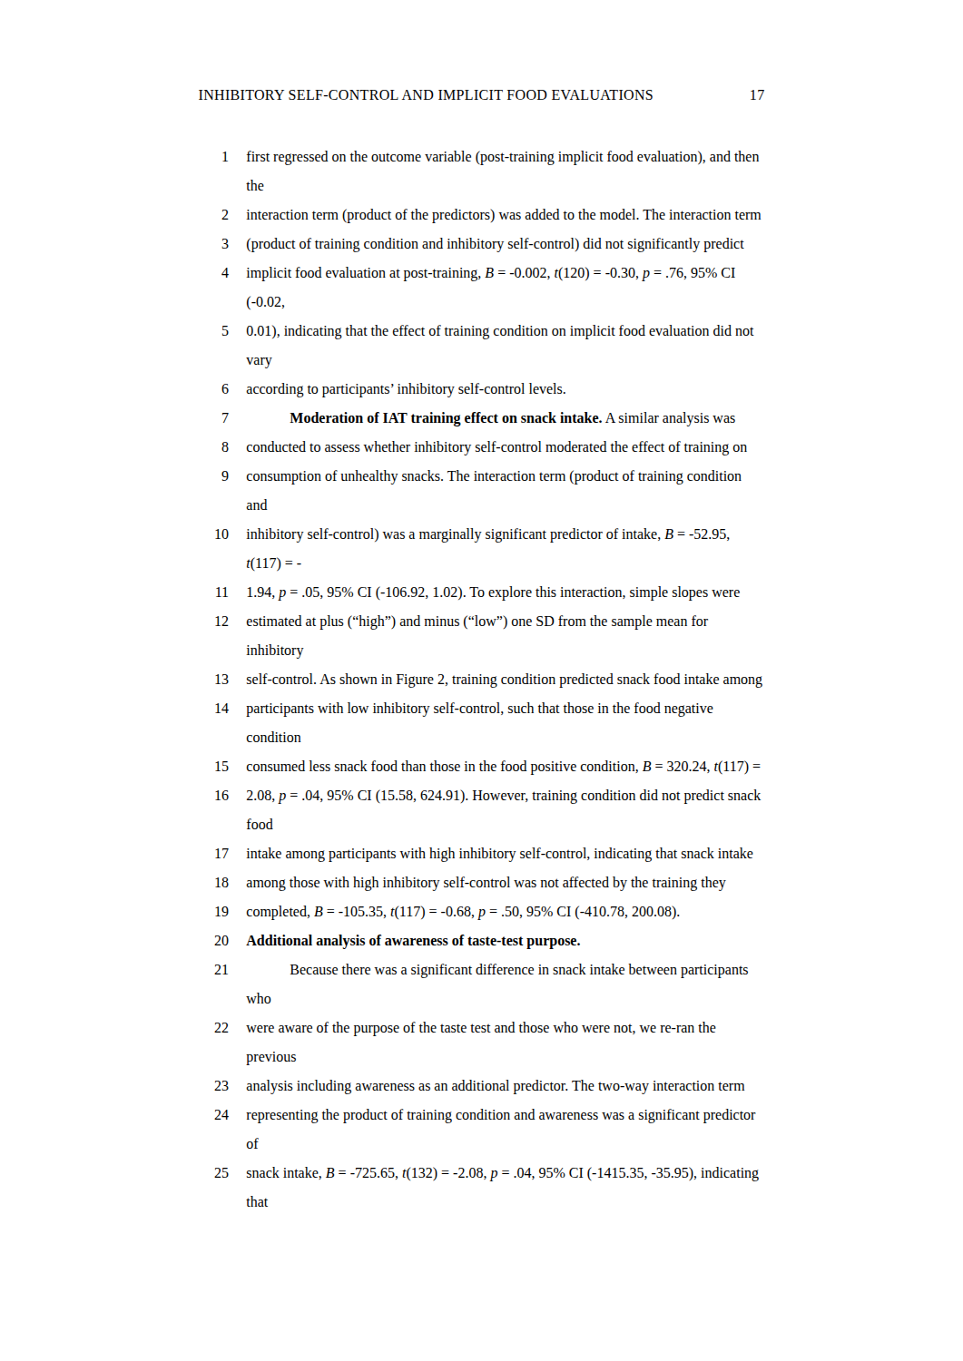Inhibitory Self-Control and Implicit Food Evaluations 17
first regressed on the outcome variable (post-training implicit food evaluation), and then the
interaction term (product of the predictors) was added to the model. The interaction term
(product of training condition and inhibitory self-control) did not significantly predict
implicit food evaluation at post-training, B = -0.002, t(120) = -0.30, p = .76, 95% CI (-0.02,
0.01), indicating that the effect of training condition on implicit food evaluation did not vary
according to participants’ inhibitory self-control levels.
Moderation of IAT training effect on snack intake. A similar analysis was
conducted to assess whether inhibitory self-control moderated the effect of training on
consumption of unhealthy snacks. The interaction term (product of training condition and
inhibitory self-control) was a marginally significant predictor of intake, B = -52.95, t(117) = -
1.94, p = .05, 95% CI (-106.92, 1.02). To explore this interaction, simple slopes were
estimated at plus (“high”) and minus (“low”) one SD from the sample mean for inhibitory
self-control. As shown in Figure 2, training condition predicted snack food intake among
participants with low inhibitory self-control, such that those in the food negative condition
consumed less snack food than those in the food positive condition, B = 320.24, t(117) =
2.08, p = .04, 95% CI (15.58, 624.91). However, training condition did not predict snack food
intake among participants with high inhibitory self-control, indicating that snack intake
among those with high inhibitory self-control was not affected by the training they
completed, B = -105.35, t(117) = -0.68, p = .50, 95% CI (-410.78, 200.08).
Additional analysis of awareness of taste-test purpose.
Because there was a significant difference in snack intake between participants who
were aware of the purpose of the taste test and those who were not, we re-ran the previous
analysis including awareness as an additional predictor. The two-way interaction term
representing the product of training condition and awareness was a significant predictor of
snack intake, B = -725.65, t(132) = -2.08, p = .04, 95% CI (-1415.35, -35.95), indicating that